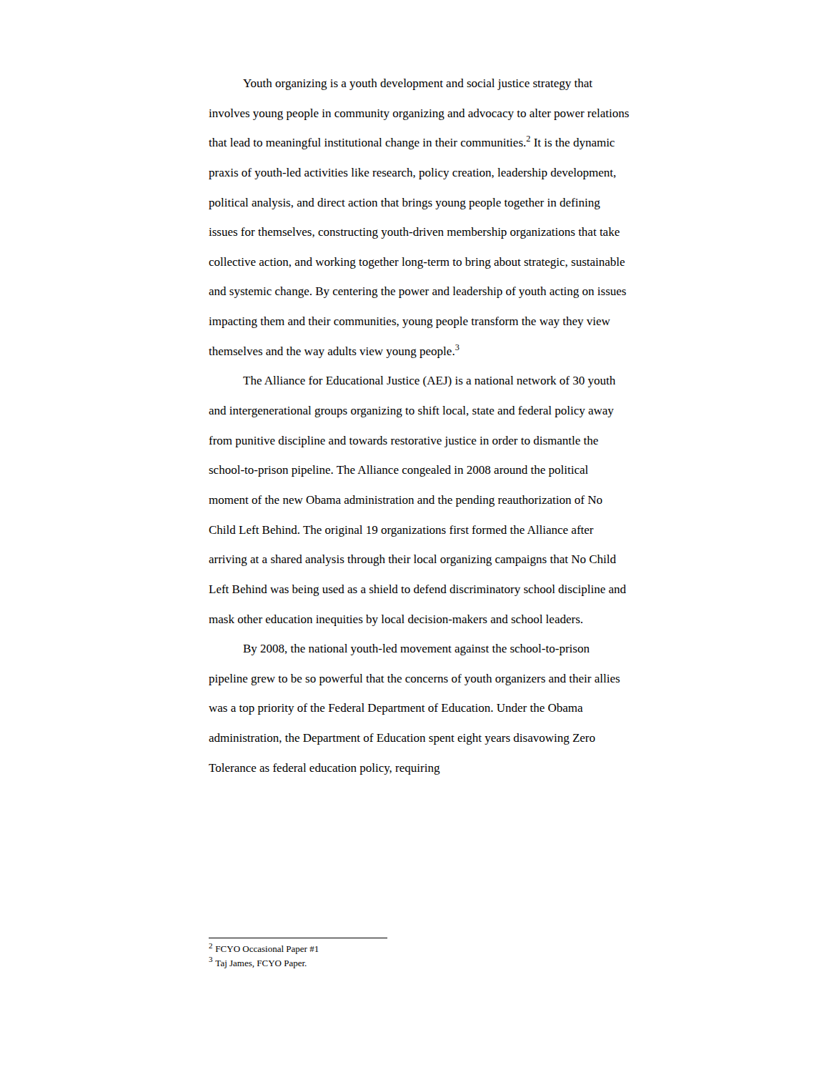Youth organizing is a youth development and social justice strategy that involves young people in community organizing and advocacy to alter power relations that lead to meaningful institutional change in their communities.2 It is the dynamic praxis of youth-led activities like research, policy creation, leadership development, political analysis, and direct action that brings young people together in defining issues for themselves, constructing youth-driven membership organizations that take collective action, and working together long-term to bring about strategic, sustainable and systemic change. By centering the power and leadership of youth acting on issues impacting them and their communities, young people transform the way they view themselves and the way adults view young people.3
The Alliance for Educational Justice (AEJ) is a national network of 30 youth and intergenerational groups organizing to shift local, state and federal policy away from punitive discipline and towards restorative justice in order to dismantle the school-to-prison pipeline. The Alliance congealed in 2008 around the political moment of the new Obama administration and the pending reauthorization of No Child Left Behind. The original 19 organizations first formed the Alliance after arriving at a shared analysis through their local organizing campaigns that No Child Left Behind was being used as a shield to defend discriminatory school discipline and mask other education inequities by local decision-makers and school leaders.
By 2008, the national youth-led movement against the school-to-prison pipeline grew to be so powerful that the concerns of youth organizers and their allies was a top priority of the Federal Department of Education. Under the Obama administration, the Department of Education spent eight years disavowing Zero Tolerance as federal education policy, requiring
2FCYO Occasional Paper #1
3Taj James, FCYO Paper.